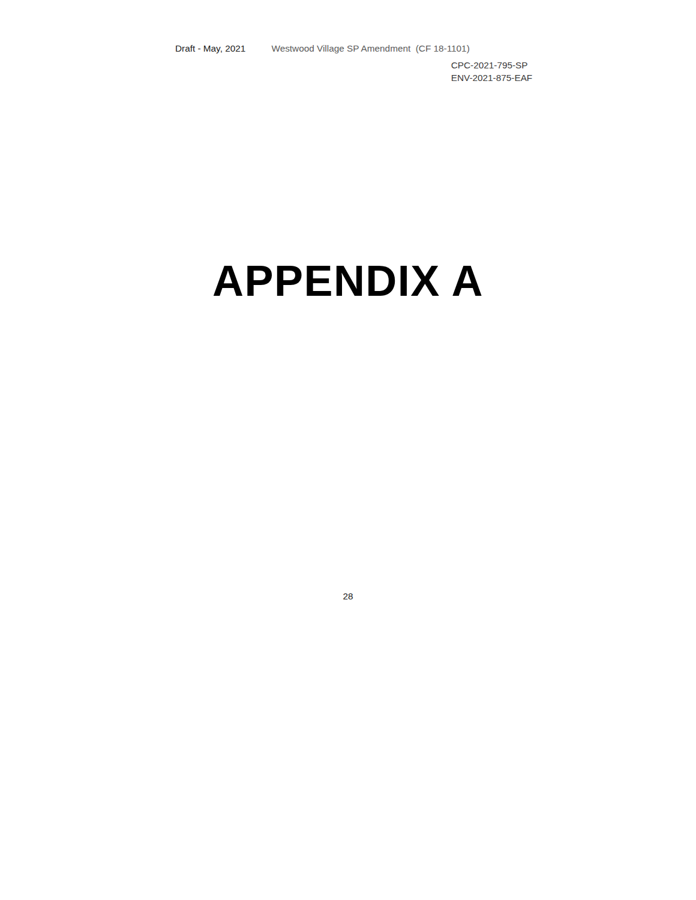Draft - May, 2021 Westwood Village SP Amendment (CF 18-1101)
CPC-2021-795-SP
ENV-2021-875-EAF
APPENDIX A
28